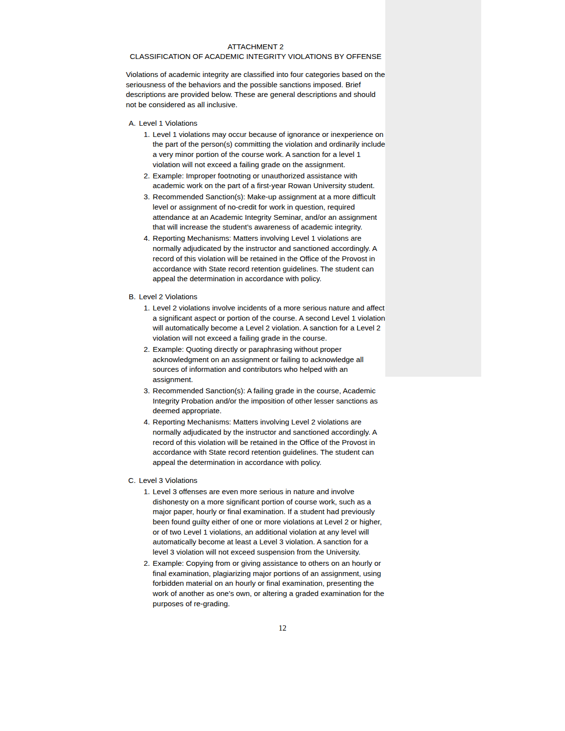ATTACHMENT 2
CLASSIFICATION OF ACADEMIC INTEGRITY VIOLATIONS BY OFFENSE
Violations of academic integrity are classified into four categories based on the seriousness of the behaviors and the possible sanctions imposed. Brief descriptions are provided below. These are general descriptions and should not be considered as all inclusive.
Level 1 Violations
Level 1 violations may occur because of ignorance or inexperience on the part of the person(s) committing the violation and ordinarily include a very minor portion of the course work. A sanction for a level 1 violation will not exceed a failing grade on the assignment.
Example: Improper footnoting or unauthorized assistance with academic work on the part of a first-year Rowan University student.
Recommended Sanction(s): Make-up assignment at a more difficult level or assignment of no-credit for work in question, required attendance at an Academic Integrity Seminar, and/or an assignment that will increase the student’s awareness of academic integrity.
Reporting Mechanisms: Matters involving Level 1 violations are normally adjudicated by the instructor and sanctioned accordingly. A record of this violation will be retained in the Office of the Provost in accordance with State record retention guidelines. The student can appeal the determination in accordance with policy.
Level 2 Violations
Level 2 violations involve incidents of a more serious nature and affect a significant aspect or portion of the course. A second Level 1 violation will automatically become a Level 2 violation. A sanction for a Level 2 violation will not exceed a failing grade in the course.
Example: Quoting directly or paraphrasing without proper acknowledgment on an assignment or failing to acknowledge all sources of information and contributors who helped with an assignment.
Recommended Sanction(s): A failing grade in the course, Academic Integrity Probation and/or the imposition of other lesser sanctions as deemed appropriate.
Reporting Mechanisms: Matters involving Level 2 violations are normally adjudicated by the instructor and sanctioned accordingly. A record of this violation will be retained in the Office of the Provost in accordance with State record retention guidelines. The student can appeal the determination in accordance with policy.
Level 3 Violations
Level 3 offenses are even more serious in nature and involve dishonesty on a more significant portion of course work, such as a major paper, hourly or final examination. If a student had previously been found guilty either of one or more violations at Level 2 or higher, or of two Level 1 violations, an additional violation at any level will automatically become at least a Level 3 violation. A sanction for a level 3 violation will not exceed suspension from the University.
Example: Copying from or giving assistance to others on an hourly or final examination, plagiarizing major portions of an assignment, using forbidden material on an hourly or final examination, presenting the work of another as one’s own, or altering a graded examination for the purposes of re-grading.
12